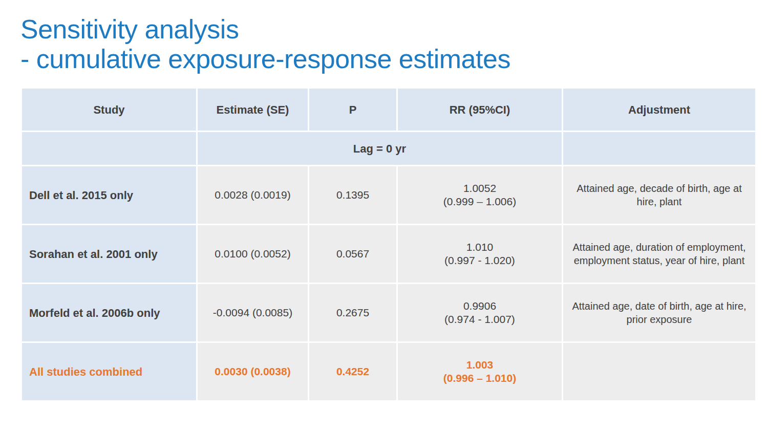Sensitivity analysis- cumulative exposure-response estimates
| Study | Estimate (SE) | P | RR (95%CI) | Adjustment |
| --- | --- | --- | --- | --- |
| | Lag = 0 yr | |
| Dell et al. 2015 only | 0.0028 (0.0019) | 0.1395 | 1.0052 (0.999 – 1.006) | Attained age, decade of birth, age at hire, plant |
| Sorahan et al. 2001 only | 0.0100 (0.0052) | 0.0567 | 1.010 (0.997 - 1.020) | Attained age, duration of employment, employment status, year of hire, plant |
| Morfeld et al. 2006b only | -0.0094 (0.0085) | 0.2675 | 0.9906 (0.974 - 1.007) | Attained age, date of birth, age at hire, prior exposure |
| All studies combined | 0.0030 (0.0038) | 0.4252 | 1.003 (0.996 – 1.010) | |